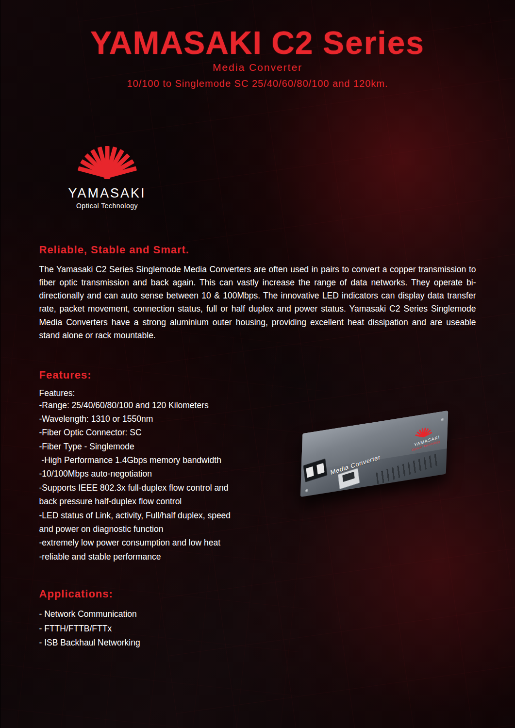YAMASAKI C2 Series
Media Converter
10/100 to Singlemode SC 25/40/60/80/100 and 120km.
YAMASAKI
Optical Technology
Reliable, Stable and Smart.
The Yamasaki C2 Series Singlemode Media Converters are often used in pairs to convert a copper transmission to fiber optic transmission and back again. This can vastly increase the range of data networks. They operate bi-directionally and can auto sense between 10 & 100Mbps. The innovative LED indicators can display data transfer rate, packet movement, connection status, full or half duplex and power status. Yamasaki C2 Series Singlemode Media Converters have a strong aluminium outer housing, providing excellent heat dissipation and are useable stand alone or rack mountable.
Features:
Features:
-Range: 25/40/60/80/100 and 120 Kilometers
-Wavelength: 1310 or 1550nm
-Fiber Optic Connector: SC
-Fiber Type - Singlemode
-High Performance 1.4Gbps memory bandwidth
-10/100Mbps auto-negotiation
-Supports IEEE 802.3x full-duplex flow control and back pressure half-duplex flow control
-LED status of Link, activity, Full/half duplex, speed and power on diagnostic function
-extremely low power consumption and low heat
-reliable and stable performance
YAMASAKIOptical Technology
Media Converter
Applications:
- Network Communication
- FTTH/FTTB/FTTx
- ISB Backhaul Networking